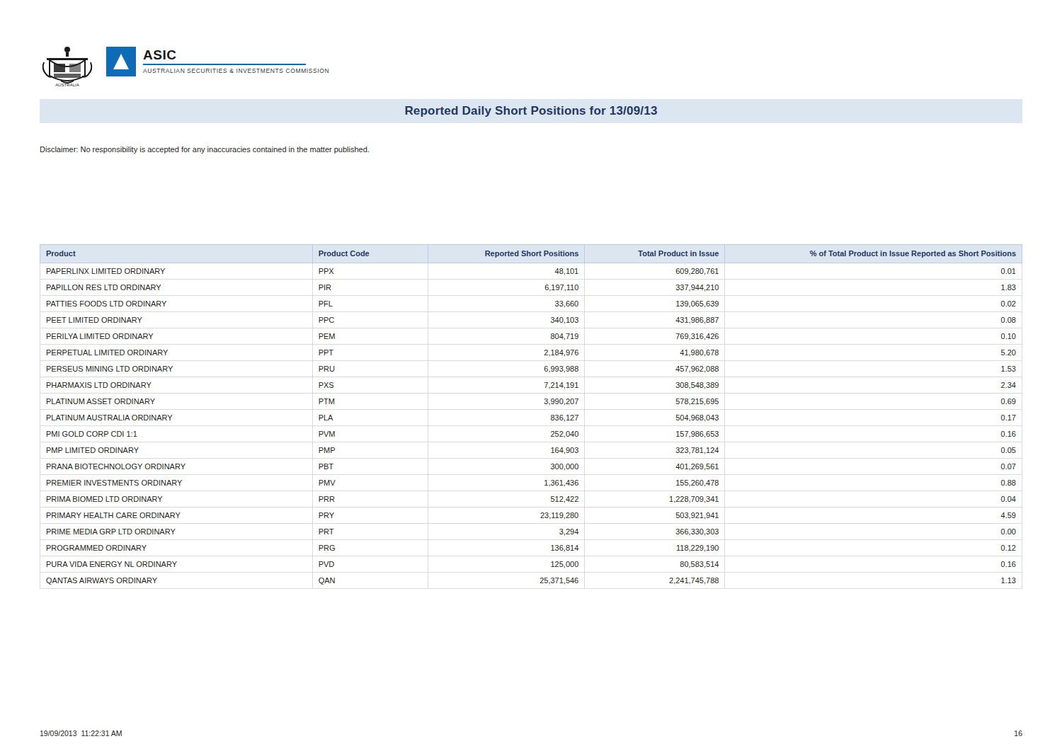AUSTRALIA
ASIC
Australian Securities & Investments Commission
Reported Daily Short Positions for 13/09/13
Disclaimer: No responsibility is accepted for any inaccuracies contained in the matter published.
| Product | Product Code | Reported Short Positions | Total Product in Issue | % of Total Product in Issue Reported as Short Positions |
| --- | --- | --- | --- | --- |
| PAPERLINX LIMITED ORDINARY | PPX | 48,101 | 609,280,761 | 0.01 |
| PAPILLON RES LTD ORDINARY | PIR | 6,197,110 | 337,944,210 | 1.83 |
| PATTIES FOODS LTD ORDINARY | PFL | 33,660 | 139,065,639 | 0.02 |
| PEET LIMITED ORDINARY | PPC | 340,103 | 431,986,887 | 0.08 |
| PERILYA LIMITED ORDINARY | PEM | 804,719 | 769,316,426 | 0.10 |
| PERPETUAL LIMITED ORDINARY | PPT | 2,184,976 | 41,980,678 | 5.20 |
| PERSEUS MINING LTD ORDINARY | PRU | 6,993,988 | 457,962,088 | 1.53 |
| PHARMAXIS LTD ORDINARY | PXS | 7,214,191 | 308,548,389 | 2.34 |
| PLATINUM ASSET ORDINARY | PTM | 3,990,207 | 578,215,695 | 0.69 |
| PLATINUM AUSTRALIA ORDINARY | PLA | 836,127 | 504,968,043 | 0.17 |
| PMI GOLD CORP CDI 1:1 | PVM | 252,040 | 157,986,653 | 0.16 |
| PMP LIMITED ORDINARY | PMP | 164,903 | 323,781,124 | 0.05 |
| PRANA BIOTECHNOLOGY ORDINARY | PBT | 300,000 | 401,269,561 | 0.07 |
| PREMIER INVESTMENTS ORDINARY | PMV | 1,361,436 | 155,260,478 | 0.88 |
| PRIMA BIOMED LTD ORDINARY | PRR | 512,422 | 1,228,709,341 | 0.04 |
| PRIMARY HEALTH CARE ORDINARY | PRY | 23,119,280 | 503,921,941 | 4.59 |
| PRIME MEDIA GRP LTD ORDINARY | PRT | 3,294 | 366,330,303 | 0.00 |
| PROGRAMMED ORDINARY | PRG | 136,814 | 118,229,190 | 0.12 |
| PURA VIDA ENERGY NL ORDINARY | PVD | 125,000 | 80,583,514 | 0.16 |
| QANTAS AIRWAYS ORDINARY | QAN | 25,371,546 | 2,241,745,788 | 1.13 |
19/09/2013 11:22:31 AM
16